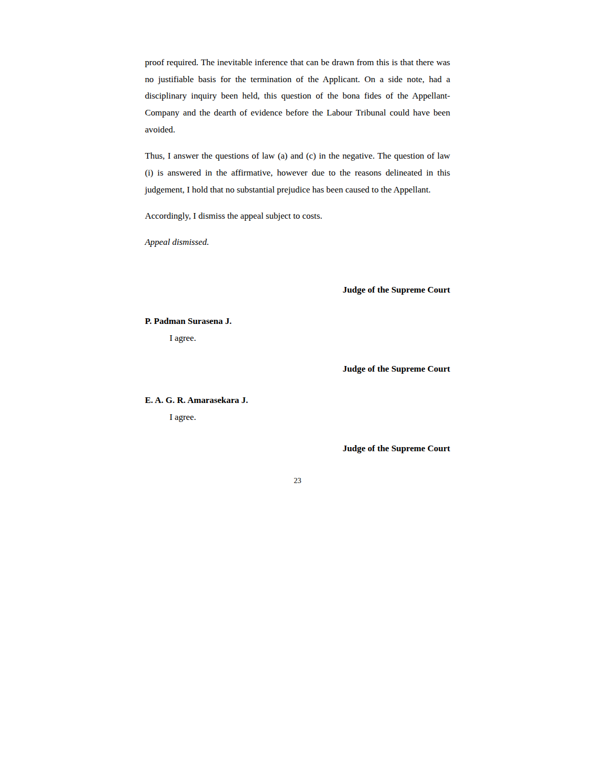proof required. The inevitable inference that can be drawn from this is that there was no justifiable basis for the termination of the Applicant. On a side note, had a disciplinary inquiry been held, this question of the bona fides of the Appellant-Company and the dearth of evidence before the Labour Tribunal could have been avoided.
Thus, I answer the questions of law (a) and (c) in the negative. The question of law (i) is answered in the affirmative, however due to the reasons delineated in this judgement, I hold that no substantial prejudice has been caused to the Appellant.
Accordingly, I dismiss the appeal subject to costs.
Appeal dismissed.
Judge of the Supreme Court
P. Padman Surasena J.
I agree.
Judge of the Supreme Court
E. A. G. R. Amarasekara J.
I agree.
Judge of the Supreme Court
23